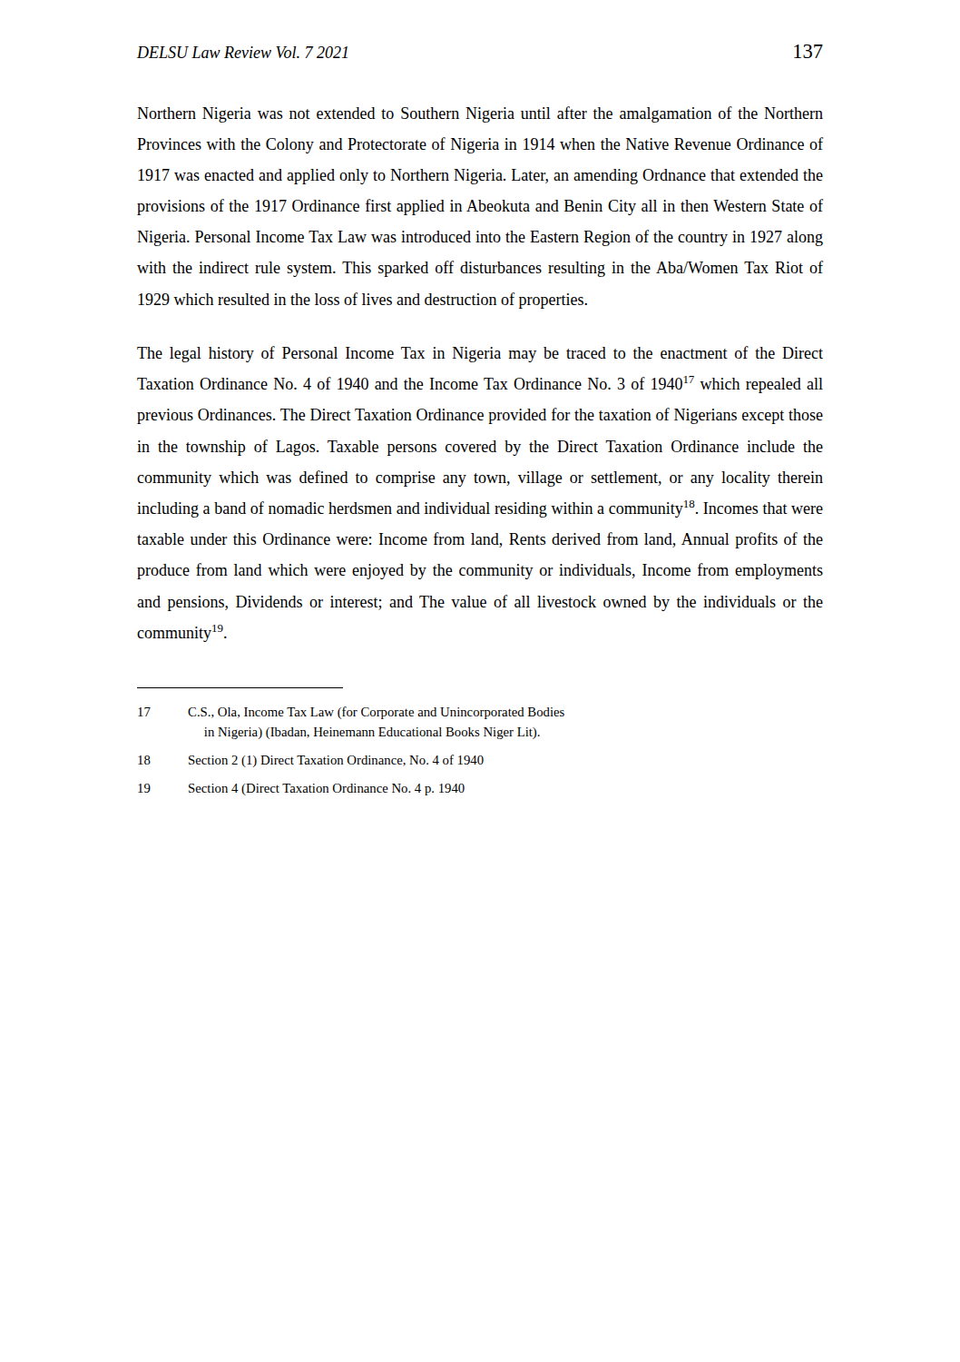DELSU Law Review Vol. 7 2021 137
Northern Nigeria was not extended to Southern Nigeria until after the amalgamation of the Northern Provinces with the Colony and Protectorate of Nigeria in 1914 when the Native Revenue Ordinance of 1917 was enacted and applied only to Northern Nigeria. Later, an amending Ordnance that extended the provisions of the 1917 Ordinance first applied in Abeokuta and Benin City all in then Western State of Nigeria. Personal Income Tax Law was introduced into the Eastern Region of the country in 1927 along with the indirect rule system. This sparked off disturbances resulting in the Aba/Women Tax Riot of 1929 which resulted in the loss of lives and destruction of properties.
The legal history of Personal Income Tax in Nigeria may be traced to the enactment of the Direct Taxation Ordinance No. 4 of 1940 and the Income Tax Ordinance No. 3 of 194017 which repealed all previous Ordinances. The Direct Taxation Ordinance provided for the taxation of Nigerians except those in the township of Lagos. Taxable persons covered by the Direct Taxation Ordinance include the community which was defined to comprise any town, village or settlement, or any locality therein including a band of nomadic herdsmen and individual residing within a community18. Incomes that were taxable under this Ordinance were: Income from land, Rents derived from land, Annual profits of the produce from land which were enjoyed by the community or individuals, Income from employments and pensions, Dividends or interest; and The value of all livestock owned by the individuals or the community19.
17 C.S., Ola, Income Tax Law (for Corporate and Unincorporated Bodiesin Nigeria) (Ibadan, Heinemann Educational Books Niger Lit).
18 Section 2 (1) Direct Taxation Ordinance, No. 4 of 1940
19 Section 4 (Direct Taxation Ordinance No. 4 p. 1940